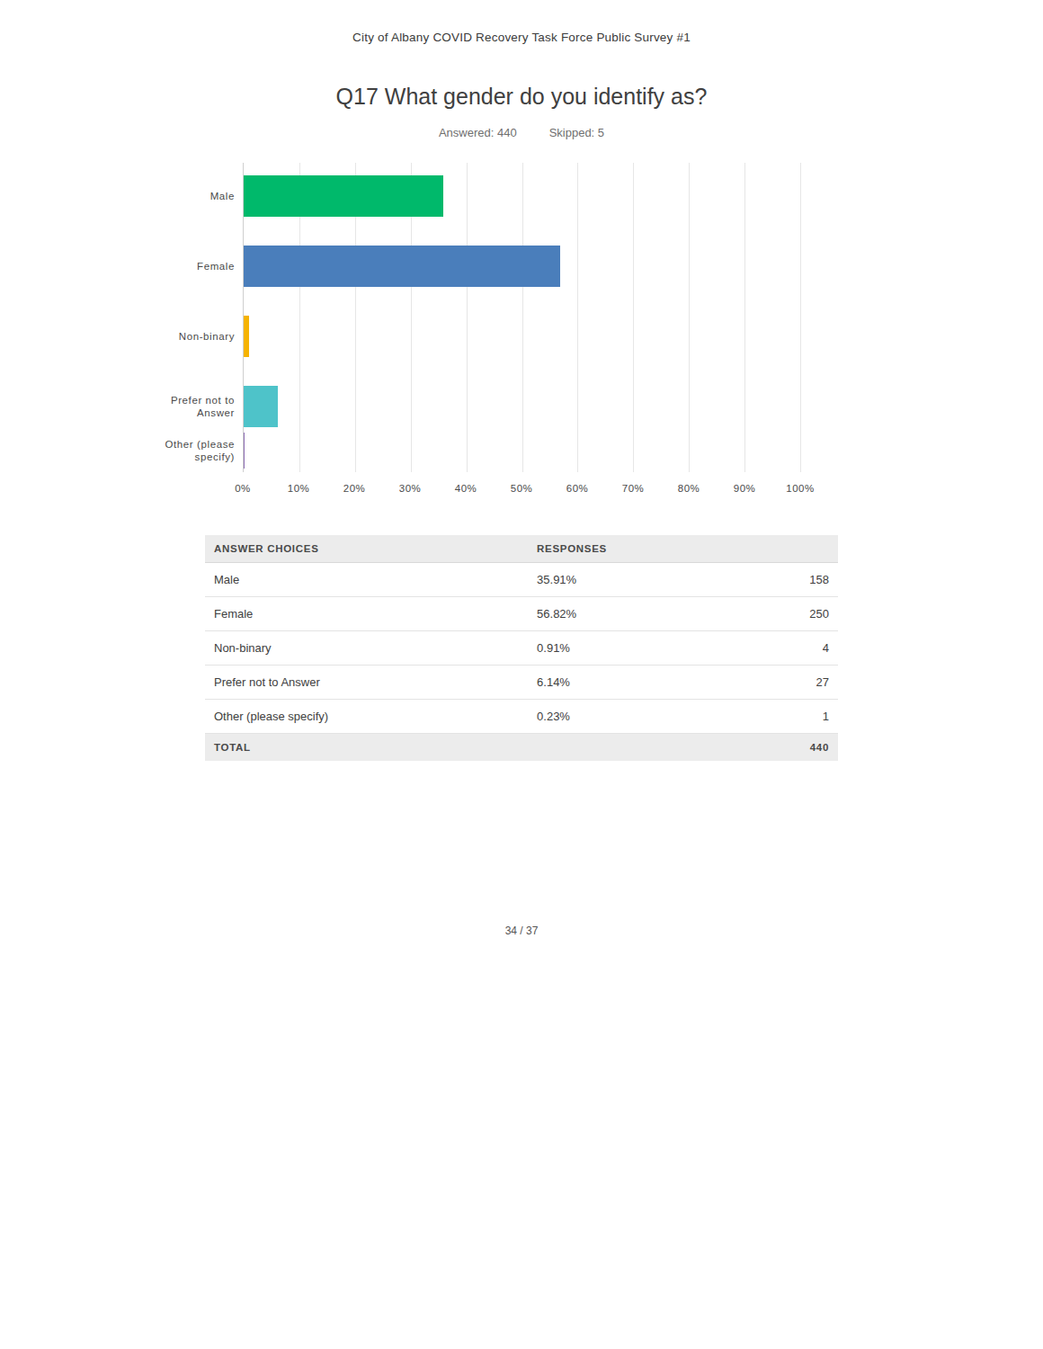City of Albany COVID Recovery Task Force Public Survey #1
Q17 What gender do you identify as?
Answered: 440 Skipped: 5
Male
Female
Non-binary
Prefer not to
Answer
Other (please
specify)
0% 10% 20% 30% 40% 50% 60% 70% 80% 90% 100%
| ANSWER CHOICES | RESPONSES | |
| --- | --- | --- |
| Male | 35.91% | 158 |
| Female | 56.82% | 250 |
| Non-binary | 0.91% | 4 |
| Prefer not to Answer | 6.14% | 27 |
| Other (please specify) | 0.23% | 1 |
| TOTAL | | 440 |
34 / 37